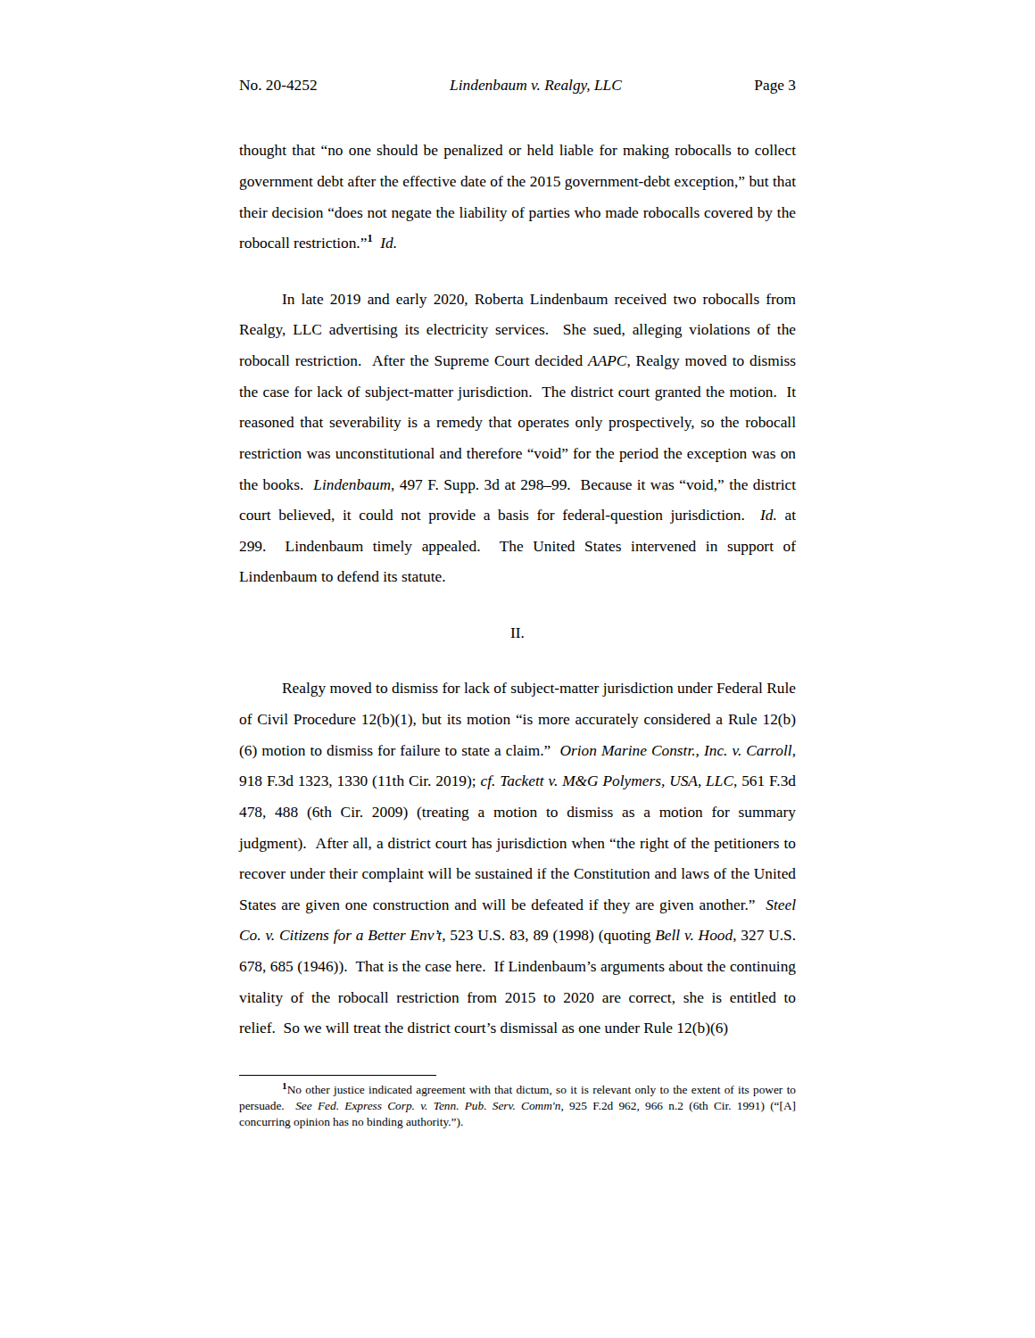No. 20-4252 Lindenbaum v. Realgy, LLC Page 3
thought that “no one should be penalized or held liable for making robocalls to collect government debt after the effective date of the 2015 government-debt exception,” but that their decision “does not negate the liability of parties who made robocalls covered by the robocall restriction.”1 Id.
In late 2019 and early 2020, Roberta Lindenbaum received two robocalls from Realgy, LLC advertising its electricity services. She sued, alleging violations of the robocall restriction. After the Supreme Court decided AAPC, Realgy moved to dismiss the case for lack of subject-matter jurisdiction. The district court granted the motion. It reasoned that severability is a remedy that operates only prospectively, so the robocall restriction was unconstitutional and therefore “void” for the period the exception was on the books. Lindenbaum, 497 F. Supp. 3d at 298–99. Because it was “void,” the district court believed, it could not provide a basis for federal-question jurisdiction. Id. at 299. Lindenbaum timely appealed. The United States intervened in support of Lindenbaum to defend its statute.
II.
Realgy moved to dismiss for lack of subject-matter jurisdiction under Federal Rule of Civil Procedure 12(b)(1), but its motion “is more accurately considered a Rule 12(b)(6) motion to dismiss for failure to state a claim.” Orion Marine Constr., Inc. v. Carroll, 918 F.3d 1323, 1330 (11th Cir. 2019); cf. Tackett v. M&G Polymers, USA, LLC, 561 F.3d 478, 488 (6th Cir. 2009) (treating a motion to dismiss as a motion for summary judgment). After all, a district court has jurisdiction when “the right of the petitioners to recover under their complaint will be sustained if the Constitution and laws of the United States are given one construction and will be defeated if they are given another.” Steel Co. v. Citizens for a Better Env’t, 523 U.S. 83, 89 (1998) (quoting Bell v. Hood, 327 U.S. 678, 685 (1946)). That is the case here. If Lindenbaum’s arguments about the continuing vitality of the robocall restriction from 2015 to 2020 are correct, she is entitled to relief. So we will treat the district court’s dismissal as one under Rule 12(b)(6)
1 No other justice indicated agreement with that dictum, so it is relevant only to the extent of its power to persuade. See Fed. Express Corp. v. Tenn. Pub. Serv. Comm'n, 925 F.2d 962, 966 n.2 (6th Cir. 1991) (“[A] concurring opinion has no binding authority.”).